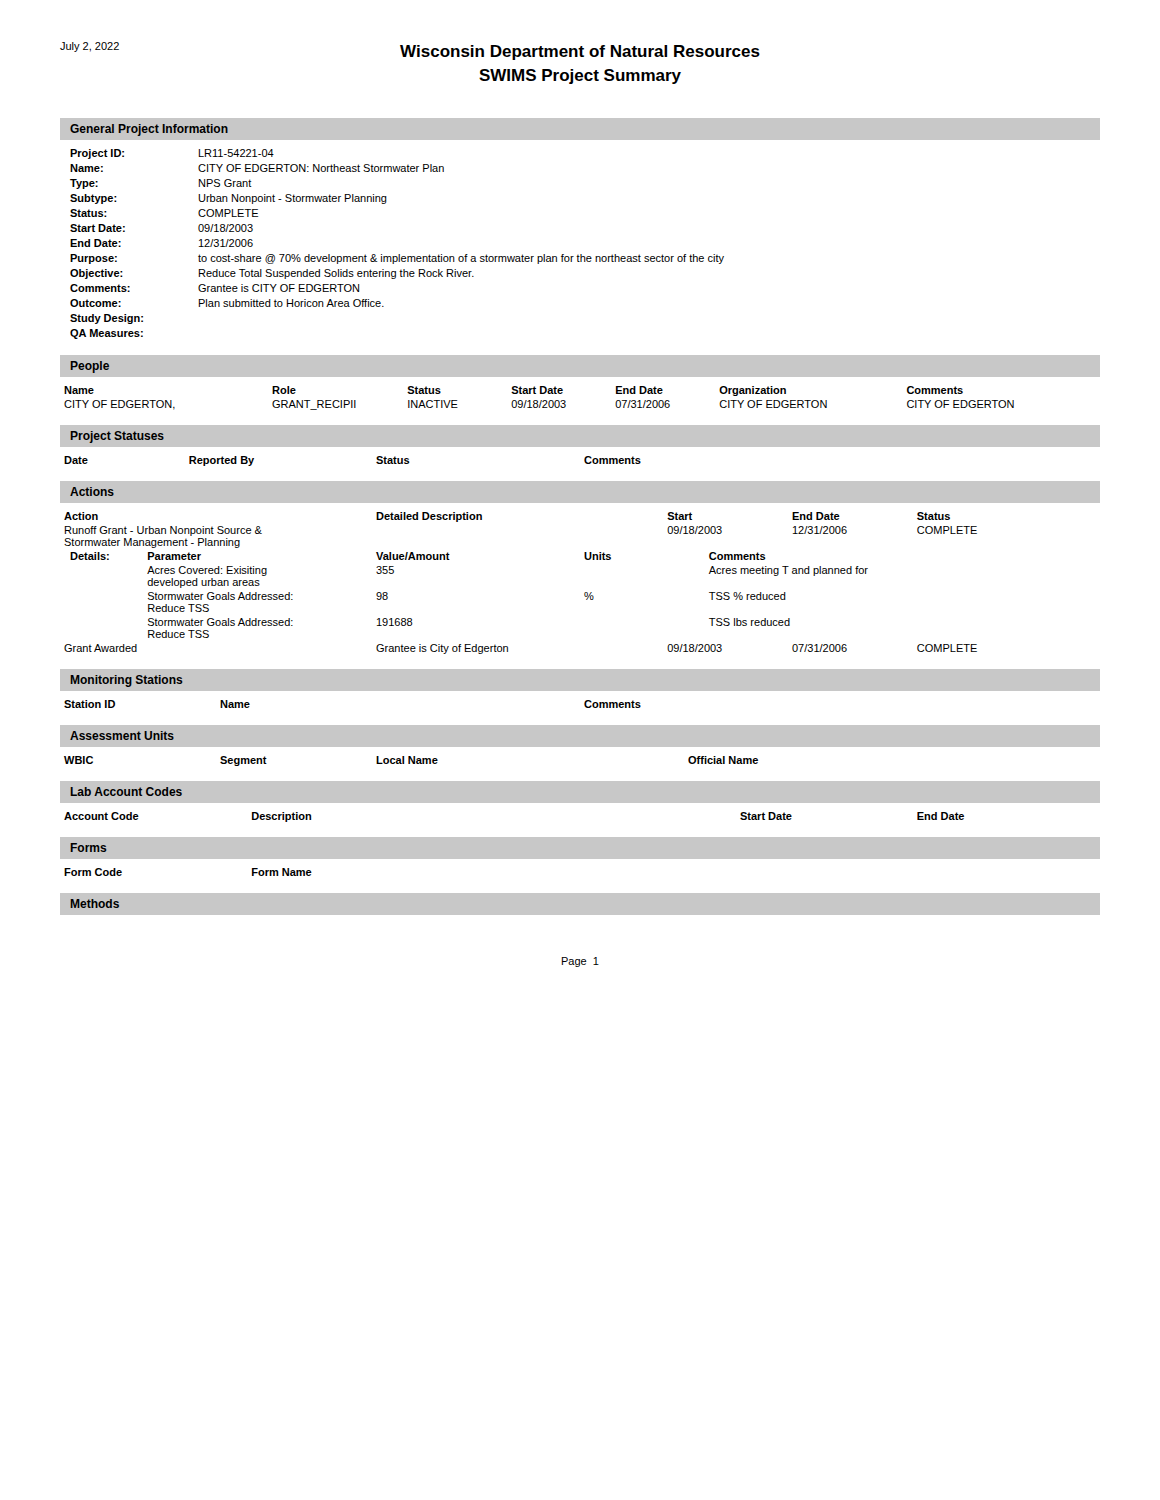July 2, 2022
Wisconsin Department of Natural Resources
SWIMS Project Summary
General Project Information
| Project ID: | LR11-54221-04 |
| Name: | CITY OF EDGERTON: Northeast Stormwater Plan |
| Type: | NPS Grant |
| Subtype: | Urban Nonpoint - Stormwater Planning |
| Status: | COMPLETE |
| Start Date: | 09/18/2003 |
| End Date: | 12/31/2006 |
| Purpose: | to cost-share @ 70% development & implementation of a stormwater plan for the northeast sector of the city |
| Objective: | Reduce Total Suspended Solids entering the Rock River. |
| Comments: | Grantee is CITY OF EDGERTON |
| Outcome: | Plan submitted to Horicon Area Office. |
| Study Design: | |
| QA Measures: | |
People
| Name | Role | Status | Start Date | End Date | Organization | Comments |
| --- | --- | --- | --- | --- | --- | --- |
| CITY OF EDGERTON, | GRANT_RECIPII | INACTIVE | 09/18/2003 | 07/31/2006 | CITY OF EDGERTON | CITY OF EDGERTON |
Project Statuses
| Date | Reported By | Status | Comments |
| --- | --- | --- | --- |
Actions
| Action | Detailed Description | Start | End Date | Status |
| --- | --- | --- | --- | --- |
| Runoff Grant - Urban Nonpoint Source & Stormwater Management - Planning | | 09/18/2003 | 12/31/2006 | COMPLETE |
| Details: | Parameter | Value/Amount | Units | Comments |
| | Acres Covered: Exisiting developed urban areas | 355 | | Acres meeting T and planned for |
| | Stormwater Goals Addressed: Reduce TSS | 98 | % | TSS % reduced |
| | Stormwater Goals Addressed: Reduce TSS | 191688 | | TSS lbs reduced |
| Grant Awarded | Grantee is City of Edgerton | 09/18/2003 | 07/31/2006 | COMPLETE |
Monitoring Stations
| Station ID | Name | Comments |
| --- | --- | --- |
Assessment Units
| WBIC | Segment | Local Name | Official Name |
| --- | --- | --- | --- |
Lab Account Codes
| Account Code | Description | Start Date | End Date |
| --- | --- | --- | --- |
Forms
| Form Code | Form Name |
| --- | --- |
Methods
Page 1